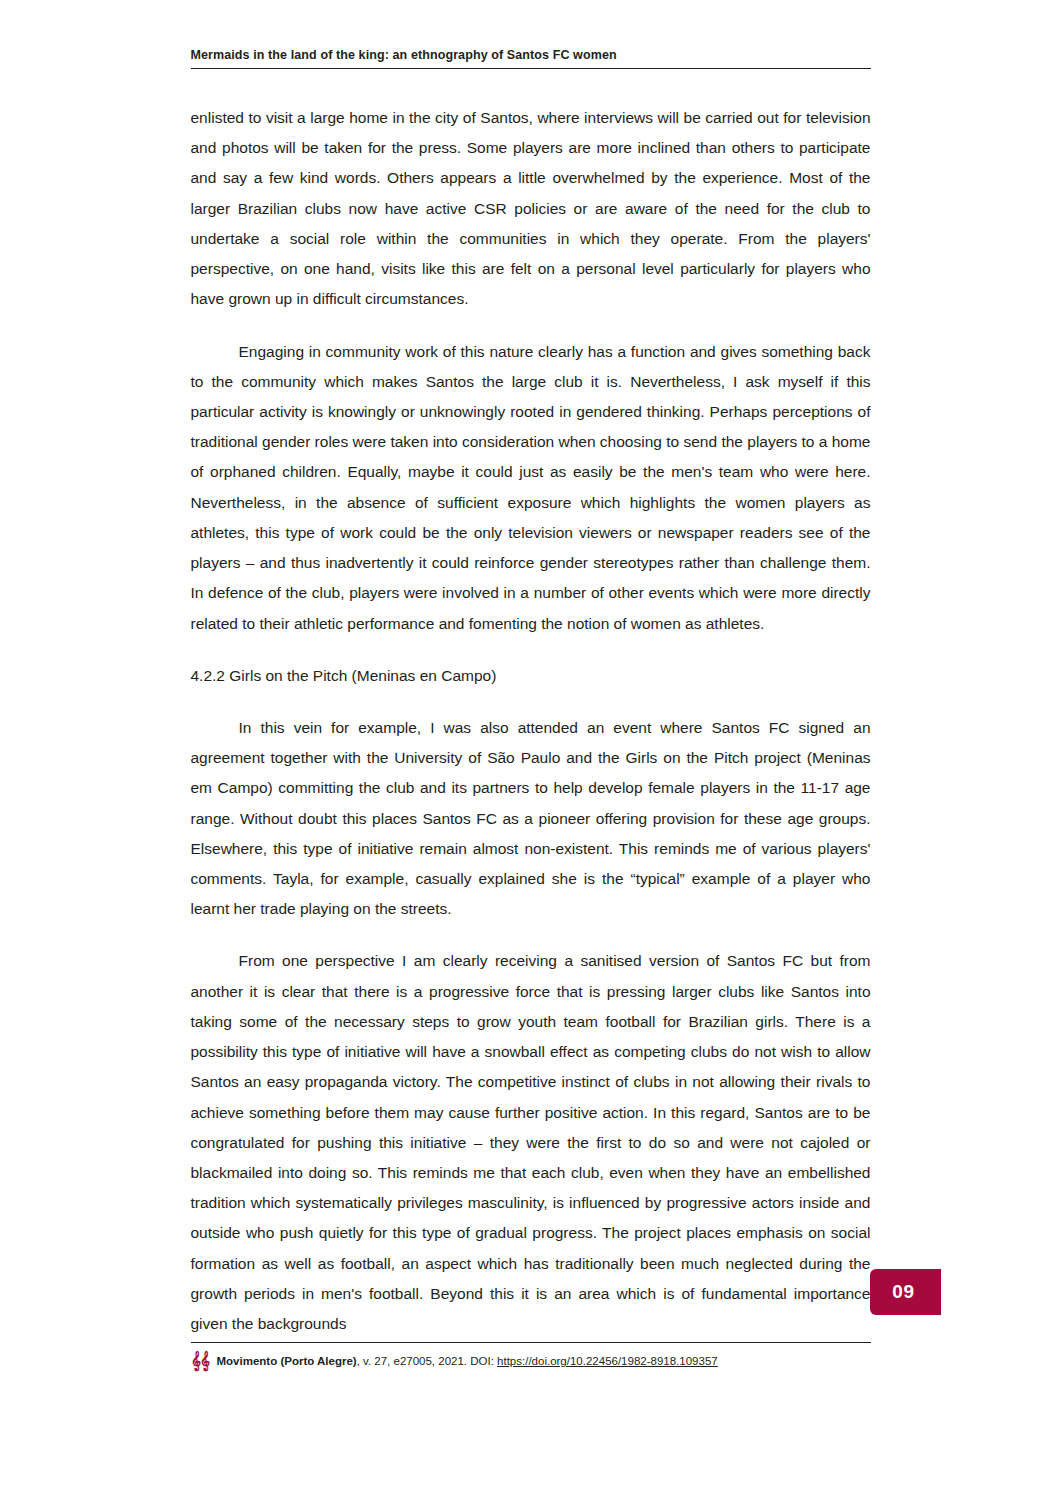Mermaids in the land of the king: an ethnography of Santos FC women
enlisted to visit a large home in the city of Santos, where interviews will be carried out for television and photos will be taken for the press. Some players are more inclined than others to participate and say a few kind words. Others appears a little overwhelmed by the experience. Most of the larger Brazilian clubs now have active CSR policies or are aware of the need for the club to undertake a social role within the communities in which they operate. From the players' perspective, on one hand, visits like this are felt on a personal level particularly for players who have grown up in difficult circumstances.
Engaging in community work of this nature clearly has a function and gives something back to the community which makes Santos the large club it is. Nevertheless, I ask myself if this particular activity is knowingly or unknowingly rooted in gendered thinking. Perhaps perceptions of traditional gender roles were taken into consideration when choosing to send the players to a home of orphaned children. Equally, maybe it could just as easily be the men's team who were here. Nevertheless, in the absence of sufficient exposure which highlights the women players as athletes, this type of work could be the only television viewers or newspaper readers see of the players – and thus inadvertently it could reinforce gender stereotypes rather than challenge them. In defence of the club, players were involved in a number of other events which were more directly related to their athletic performance and fomenting the notion of women as athletes.
4.2.2 Girls on the Pitch (Meninas en Campo)
In this vein for example, I was also attended an event where Santos FC signed an agreement together with the University of São Paulo and the Girls on the Pitch project (Meninas em Campo) committing the club and its partners to help develop female players in the 11-17 age range. Without doubt this places Santos FC as a pioneer offering provision for these age groups. Elsewhere, this type of initiative remain almost non-existent. This reminds me of various players' comments. Tayla, for example, casually explained she is the “typical” example of a player who learnt her trade playing on the streets.
From one perspective I am clearly receiving a sanitised version of Santos FC but from another it is clear that there is a progressive force that is pressing larger clubs like Santos into taking some of the necessary steps to grow youth team football for Brazilian girls. There is a possibility this type of initiative will have a snowball effect as competing clubs do not wish to allow Santos an easy propaganda victory. The competitive instinct of clubs in not allowing their rivals to achieve something before them may cause further positive action. In this regard, Santos are to be congratulated for pushing this initiative – they were the first to do so and were not cajoled or blackmailed into doing so. This reminds me that each club, even when they have an embellished tradition which systematically privileges masculinity, is influenced by progressive actors inside and outside who push quietly for this type of gradual progress. The project places emphasis on social formation as well as football, an aspect which has traditionally been much neglected during the growth periods in men's football. Beyond this it is an area which is of fundamental importance given the backgrounds
09
𝄞𝄞 Movimento (Porto Alegre), v. 27, e27005, 2021. DOI: https://doi.org/10.22456/1982-8918.109357